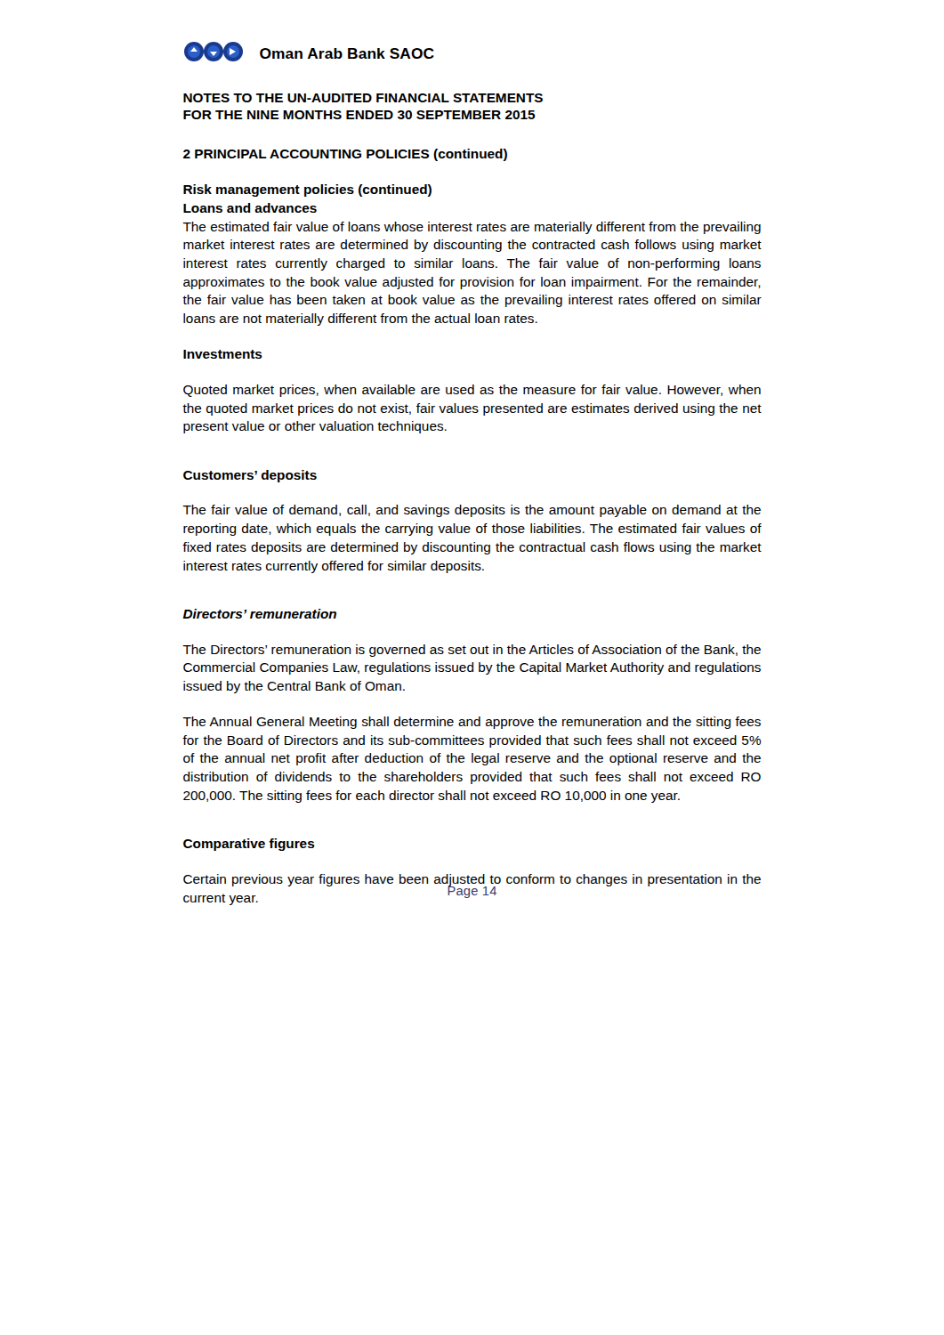Oman Arab Bank SAOC
NOTES TO THE UN-AUDITED FINANCIAL STATEMENTS
FOR THE NINE MONTHS ENDED 30 SEPTEMBER 2015
2 PRINCIPAL ACCOUNTING POLICIES (continued)
Risk management policies (continued)
Loans and advances
The estimated fair value of loans whose interest rates are materially different from the prevailing market interest rates are determined by discounting the contracted cash follows using market interest rates currently charged to similar loans. The fair value of non-performing loans approximates to the book value adjusted for provision for loan impairment. For the remainder, the fair value has been taken at book value as the prevailing interest rates offered on similar loans are not materially different from the actual loan rates.
Investments
Quoted market prices, when available are used as the measure for fair value. However, when the quoted market prices do not exist, fair values presented are estimates derived using the net present value or other valuation techniques.
Customers’ deposits
The fair value of demand, call, and savings deposits is the amount payable on demand at the reporting date, which equals the carrying value of those liabilities. The estimated fair values of fixed rates deposits are determined by discounting the contractual cash flows using the market interest rates currently offered for similar deposits.
Directors’ remuneration
The Directors’ remuneration is governed as set out in the Articles of Association of the Bank, the Commercial Companies Law, regulations issued by the Capital Market Authority and regulations issued by the Central Bank of Oman.
The Annual General Meeting shall determine and approve the remuneration and the sitting fees for the Board of Directors and its sub-committees provided that such fees shall not exceed 5% of the annual net profit after deduction of the legal reserve and the optional reserve and the distribution of dividends to the shareholders provided that such fees shall not exceed RO 200,000. The sitting fees for each director shall not exceed RO 10,000 in one year.
Comparative figures
Certain previous year figures have been adjusted to conform to changes in presentation in the current year.
Page 14